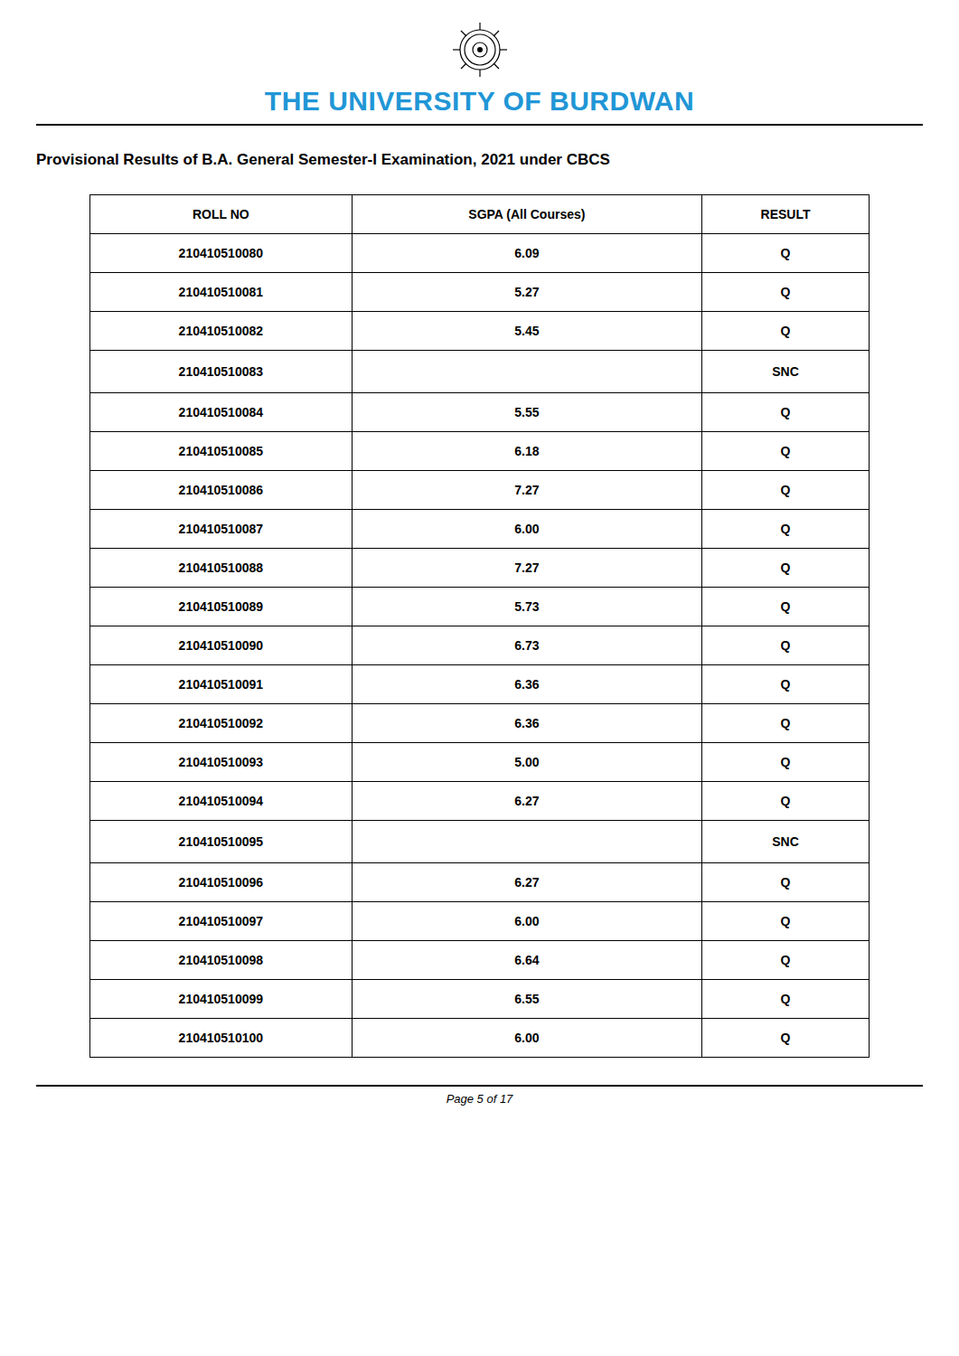THE UNIVERSITY OF BURDWAN
Provisional Results of B.A. General Semester-I Examination, 2021 under CBCS
| ROLL NO | SGPA (All Courses) | RESULT |
| --- | --- | --- |
| 210410510080 | 6.09 | Q |
| 210410510081 | 5.27 | Q |
| 210410510082 | 5.45 | Q |
| 210410510083 | | SNC |
| 210410510084 | 5.55 | Q |
| 210410510085 | 6.18 | Q |
| 210410510086 | 7.27 | Q |
| 210410510087 | 6.00 | Q |
| 210410510088 | 7.27 | Q |
| 210410510089 | 5.73 | Q |
| 210410510090 | 6.73 | Q |
| 210410510091 | 6.36 | Q |
| 210410510092 | 6.36 | Q |
| 210410510093 | 5.00 | Q |
| 210410510094 | 6.27 | Q |
| 210410510095 | | SNC |
| 210410510096 | 6.27 | Q |
| 210410510097 | 6.00 | Q |
| 210410510098 | 6.64 | Q |
| 210410510099 | 6.55 | Q |
| 210410510100 | 6.00 | Q |
Page 5 of 17